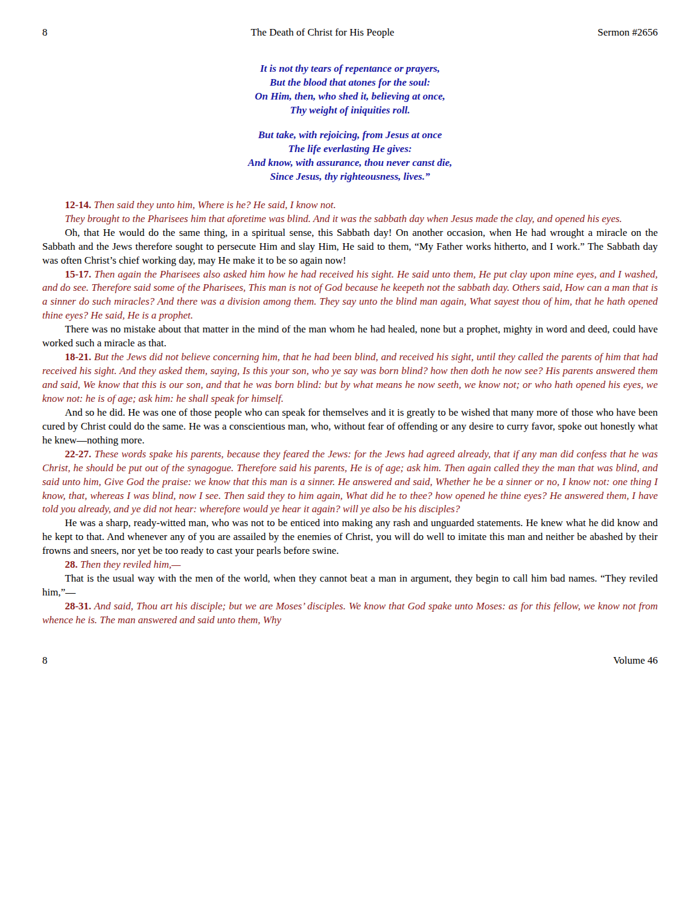8 The Death of Christ for His People Sermon #2656
It is not thy tears of repentance or prayers,
But the blood that atones for the soul:
On Him, then, who shed it, believing at once,
Thy weight of iniquities roll.
But take, with rejoicing, from Jesus at once
The life everlasting He gives:
And know, with assurance, thou never canst die,
Since Jesus, thy righteousness, lives.”
12-14. Then said they unto him, Where is he? He said, I know not.
They brought to the Pharisees him that aforetime was blind. And it was the sabbath day when Jesus made the clay, and opened his eyes.
Oh, that He would do the same thing, in a spiritual sense, this Sabbath day! On another occasion, when He had wrought a miracle on the Sabbath and the Jews therefore sought to persecute Him and slay Him, He said to them, “My Father works hitherto, and I work.” The Sabbath day was often Christ’s chief working day, may He make it to be so again now!
15-17. Then again the Pharisees also asked him how he had received his sight. He said unto them, He put clay upon mine eyes, and I washed, and do see. Therefore said some of the Pharisees, This man is not of God because he keepeth not the sabbath day. Others said, How can a man that is a sinner do such miracles? And there was a division among them. They say unto the blind man again, What sayest thou of him, that he hath opened thine eyes? He said, He is a prophet.
There was no mistake about that matter in the mind of the man whom he had healed, none but a prophet, mighty in word and deed, could have worked such a miracle as that.
18-21. But the Jews did not believe concerning him, that he had been blind, and received his sight, until they called the parents of him that had received his sight. And they asked them, saying, Is this your son, who ye say was born blind? how then doth he now see? His parents answered them and said, We know that this is our son, and that he was born blind: but by what means he now seeth, we know not; or who hath opened his eyes, we know not: he is of age; ask him: he shall speak for himself.
And so he did. He was one of those people who can speak for themselves and it is greatly to be wished that many more of those who have been cured by Christ could do the same. He was a conscientious man, who, without fear of offending or any desire to curry favor, spoke out honestly what he knew—nothing more.
22-27. These words spake his parents, because they feared the Jews: for the Jews had agreed already, that if any man did confess that he was Christ, he should be put out of the synagogue. Therefore said his parents, He is of age; ask him. Then again called they the man that was blind, and said unto him, Give God the praise: we know that this man is a sinner. He answered and said, Whether he be a sinner or no, I know not: one thing I know, that, whereas I was blind, now I see. Then said they to him again, What did he to thee? how opened he thine eyes? He answered them, I have told you already, and ye did not hear: wherefore would ye hear it again? will ye also be his disciples?
He was a sharp, ready-witted man, who was not to be enticed into making any rash and unguarded statements. He knew what he did know and he kept to that. And whenever any of you are assailed by the enemies of Christ, you will do well to imitate this man and neither be abashed by their frowns and sneers, nor yet be too ready to cast your pearls before swine.
28. Then they reviled him,—
That is the usual way with the men of the world, when they cannot beat a man in argument, they begin to call him bad names. “They reviled him,”—
28-31. And said, Thou art his disciple; but we are Moses’ disciples. We know that God spake unto Moses: as for this fellow, we know not from whence he is. The man answered and said unto them, Why
8 Volume 46